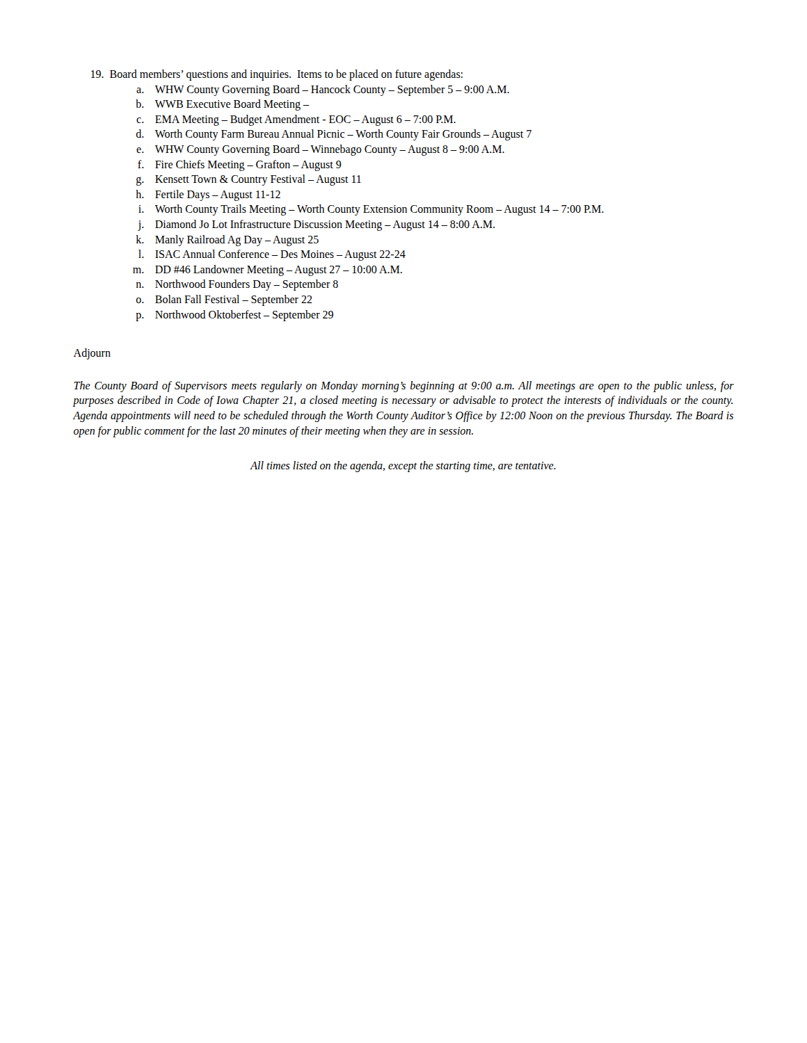19. Board members’ questions and inquiries. Items to be placed on future agendas:
WHW County Governing Board – Hancock County – September 5 – 9:00 A.M.
WWB Executive Board Meeting –
EMA Meeting – Budget Amendment - EOC – August 6 – 7:00 P.M.
Worth County Farm Bureau Annual Picnic – Worth County Fair Grounds – August 7
WHW County Governing Board – Winnebago County – August 8 – 9:00 A.M.
Fire Chiefs Meeting – Grafton – August 9
Kensett Town & Country Festival – August 11
Fertile Days – August 11-12
Worth County Trails Meeting – Worth County Extension Community Room – August 14 – 7:00 P.M.
Diamond Jo Lot Infrastructure Discussion Meeting – August 14 – 8:00 A.M.
Manly Railroad Ag Day – August 25
ISAC Annual Conference – Des Moines – August 22-24
DD #46 Landowner Meeting – August 27 – 10:00 A.M.
Northwood Founders Day – September 8
Bolan Fall Festival – September 22
Northwood Oktoberfest – September 29
Adjourn
The County Board of Supervisors meets regularly on Monday morning’s beginning at 9:00 a.m. All meetings are open to the public unless, for purposes described in Code of Iowa Chapter 21, a closed meeting is necessary or advisable to protect the interests of individuals or the county. Agenda appointments will need to be scheduled through the Worth County Auditor’s Office by 12:00 Noon on the previous Thursday. The Board is open for public comment for the last 20 minutes of their meeting when they are in session.
All times listed on the agenda, except the starting time, are tentative.